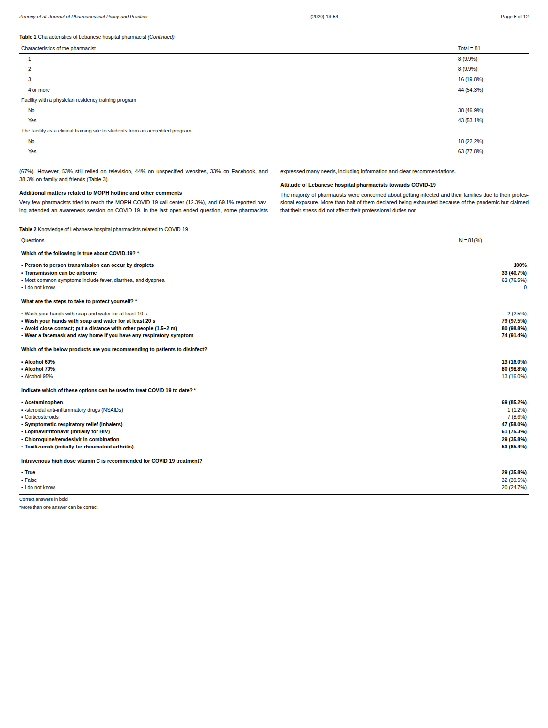Zeenny et al. Journal of Pharmaceutical Policy and Practice
(2020) 13:54
Page 5 of 12
Table 1 Characteristics of Lebanese hospital pharmacist (Continued)
| Characteristics of the pharmacist | Total = 81 |
| --- | --- |
| 1 | 8 (9.9%) |
| 2 | 8 (9.9%) |
| 3 | 16 (19.8%) |
| 4 or more | 44 (54.3%) |
| Facility with a physician residency training program | |
| No | 38 (46.9%) |
| Yes | 43 (53.1%) |
| The facility as a clinical training site to students from an accredited program | |
| No | 18 (22.2%) |
| Yes | 63 (77.8%) |
(67%). However, 53% still relied on television, 44% on unspecified websites, 33% on Facebook, and 38.3% on family and friends (Table 3).
Additional matters related to MOPH hotline and other comments
Very few pharmacists tried to reach the MOPH COVID-19 call center (12.3%), and 69.1% reported having attended an awareness session on COVID-19. In the last open-ended question, some pharmacists expressed many needs, including information and clear recommendations.
Attitude of Lebanese hospital pharmacists towards COVID-19
The majority of pharmacists were concerned about getting infected and their families due to their professional exposure. More than half of them declared being exhausted because of the pandemic but claimed that their stress did not affect their professional duties nor
Table 2 Knowledge of Lebanese hospital pharmacists related to COVID-19
| Questions | N = 81(%) |
| --- | --- |
| Which of the following is true about COVID-19? * |
| Person to person transmission can occur by droplets Transmission can be airborne Most common symptoms include fever, diarrhea, and dyspnea I do not know | 100% 33 (40.7%) 62 (76.5%) 0 |
| What are the steps to take to protect yourself? * |
| Wash your hands with soap and water for at least 10 s Wash your hands with soap and water for at least 20 s Avoid close contact; put a distance with other people (1.5–2 m) Wear a facemask and stay home if you have any respiratory symptom | 2 (2.5%) 79 (97.5%) 80 (98.8%) 74 (91.4%) |
| Which of the below products are you recommending to patients to disinfect? |
| Alcohol 60% Alcohol 70% Alcohol 95% | 13 (16.0%) 80 (98.8%) 13 (16.0%) |
| Indicate which of these options can be used to treat COVID 19 to date? * |
| Acetaminophen -steroidal anti-inflammatory drugs (NSAIDs) Corticosteroids Symptomatic respiratory relief (inhalers) Lopinavir/ritonavir (initially for HIV) Chloroquine/remdesivir in combination Tocilizumab (initially for rheumatoid arthritis) | 69 (85.2%) 1 (1.2%) 7 (8.6%) 47 (58.0%) 61 (75.3%) 29 (35.8%) 53 (65.4%) |
| Intravenous high dose vitamin C is recommended for COVID 19 treatment? |
| True False I do not know | 29 (35.8%) 32 (39.5%) 20 (24.7%) |
Correct answers in bold
*More than one answer can be correct